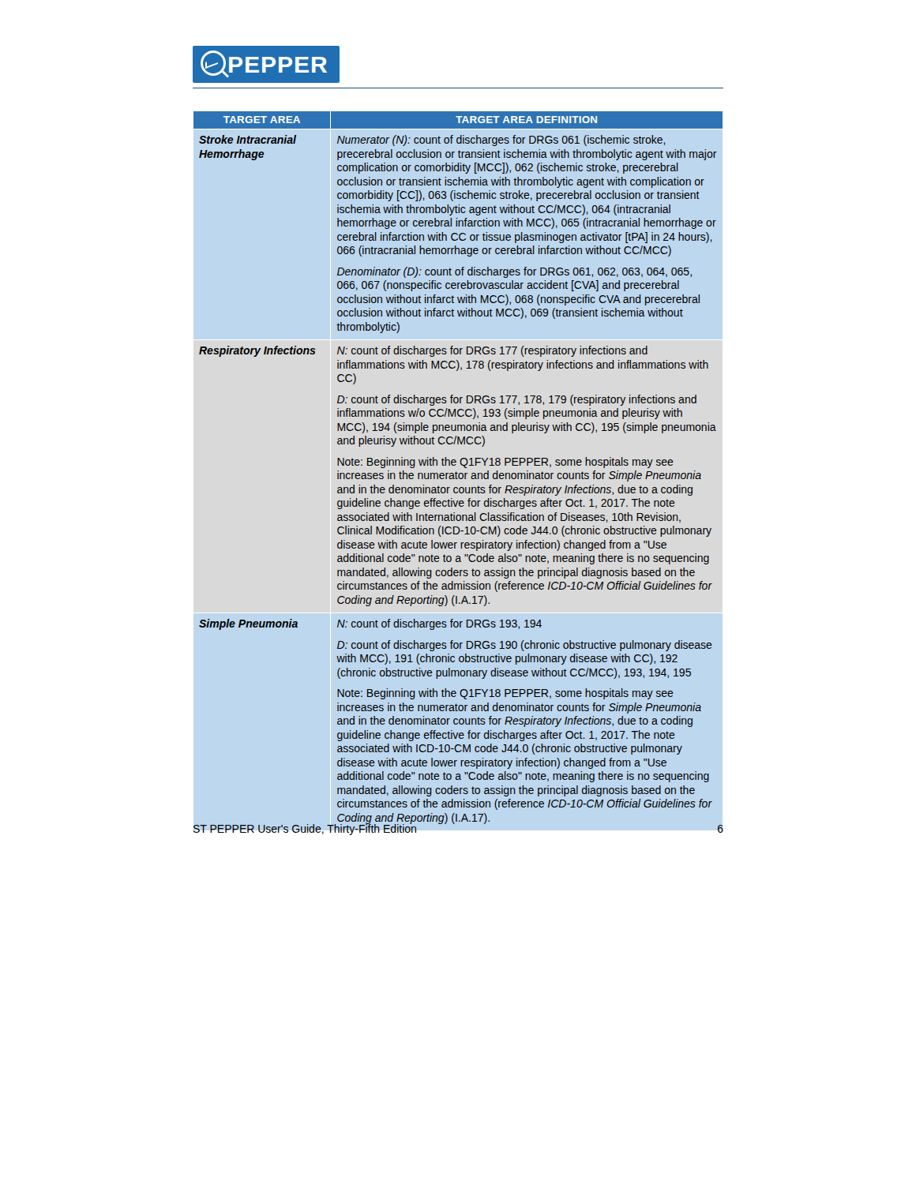PEPPER
| TARGET AREA | TARGET AREA DEFINITION |
| --- | --- |
| Stroke Intracranial Hemorrhage | Numerator (N): count of discharges for DRGs 061 (ischemic stroke, precerebral occlusion or transient ischemia with thrombolytic agent with major complication or comorbidity [MCC]), 062 (ischemic stroke, precerebral occlusion or transient ischemia with thrombolytic agent with complication or comorbidity [CC]), 063 (ischemic stroke, precerebral occlusion or transient ischemia with thrombolytic agent without CC/MCC), 064 (intracranial hemorrhage or cerebral infarction with MCC), 065 (intracranial hemorrhage or cerebral infarction with CC or tissue plasminogen activator [tPA] in 24 hours), 066 (intracranial hemorrhage or cerebral infarction without CC/MCC) Denominator (D): count of discharges for DRGs 061, 062, 063, 064, 065, 066, 067 (nonspecific cerebrovascular accident [CVA] and precerebral occlusion without infarct with MCC), 068 (nonspecific CVA and precerebral occlusion without infarct without MCC), 069 (transient ischemia without thrombolytic) |
| Respiratory Infections | N: count of discharges for DRGs 177 (respiratory infections and inflammations with MCC), 178 (respiratory infections and inflammations with CC) D: count of discharges for DRGs 177, 178, 179 (respiratory infections and inflammations w/o CC/MCC), 193 (simple pneumonia and pleurisy with MCC), 194 (simple pneumonia and pleurisy with CC), 195 (simple pneumonia and pleurisy without CC/MCC) Note: Beginning with the Q1FY18 PEPPER, some hospitals may see increases in the numerator and denominator counts for Simple Pneumonia and in the denominator counts for Respiratory Infections , due to a coding guideline change effective for discharges after Oct. 1, 2017. The note associated with International Classification of Diseases, 10th Revision, Clinical Modification (ICD-10-CM) code J44.0 (chronic obstructive pulmonary disease with acute lower respiratory infection) changed from a "Use additional code" note to a "Code also" note, meaning there is no sequencing mandated, allowing coders to assign the principal diagnosis based on the circumstances of the admission (reference ICD-10-CM Official Guidelines for Coding and Reporting ) (I.A.17). |
| Simple Pneumonia | N: count of discharges for DRGs 193, 194 D: count of discharges for DRGs 190 (chronic obstructive pulmonary disease with MCC), 191 (chronic obstructive pulmonary disease with CC), 192 (chronic obstructive pulmonary disease without CC/MCC), 193, 194, 195 Note: Beginning with the Q1FY18 PEPPER, some hospitals may see increases in the numerator and denominator counts for Simple Pneumonia and in the denominator counts for Respiratory Infections , due to a coding guideline change effective for discharges after Oct. 1, 2017. The note associated with ICD-10-CM code J44.0 (chronic obstructive pulmonary disease with acute lower respiratory infection) changed from a "Use additional code" note to a "Code also" note, meaning there is no sequencing mandated, allowing coders to assign the principal diagnosis based on the circumstances of the admission (reference ICD-10-CM Official Guidelines for Coding and Reporting ) (I.A.17). |
ST PEPPER User's Guide, Thirty-Fifth Edition 6